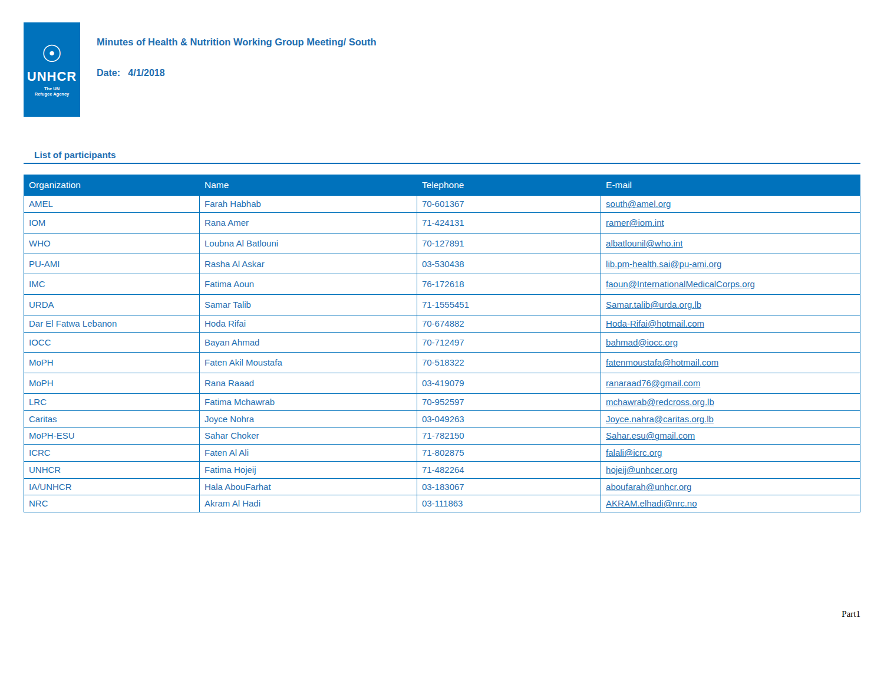☉
UNHCR
The UN
Refugee Agency
Minutes of Health & Nutrition Working Group Meeting/ South
Date: 4/1/2018
List of participants
| Organization | Name | Telephone | E-mail |
| --- | --- | --- | --- |
| AMEL | Farah Habhab | 70-601367 | south@amel.org |
| IOM | Rana Amer | 71-424131 | ramer@iom.int |
| WHO | Loubna Al Batlouni | 70-127891 | albatlounil@who.int |
| PU-AMI | Rasha Al Askar | 03-530438 | lib.pm-health.sai@pu-ami.org |
| IMC | Fatima Aoun | 76-172618 | faoun@InternationalMedicalCorps.org |
| URDA | Samar Talib | 71-1555451 | Samar.talib@urda.org.lb |
| Dar El Fatwa Lebanon | Hoda Rifai | 70-674882 | Hoda-Rifai@hotmail.com |
| IOCC | Bayan Ahmad | 70-712497 | bahmad@iocc.org |
| MoPH | Faten Akil Moustafa | 70-518322 | fatenmoustafa@hotmail.com |
| MoPH | Rana Raaad | 03-419079 | ranaraad76@gmail.com |
| LRC | Fatima Mchawrab | 70-952597 | mchawrab@redcross.org.lb |
| Caritas | Joyce Nohra | 03-049263 | Joyce.nahra@caritas.org.lb |
| MoPH-ESU | Sahar Choker | 71-782150 | Sahar.esu@gmail.com |
| ICRC | Faten Al Ali | 71-802875 | falali@icrc.org |
| UNHCR | Fatima Hojeij | 71-482264 | hojeij@unhcer.org |
| IA/UNHCR | Hala AbouFarhat | 03-183067 | aboufarah@unhcr.org |
| NRC | Akram Al Hadi | 03-111863 | AKRAM.elhadi@nrc.no |
Part1